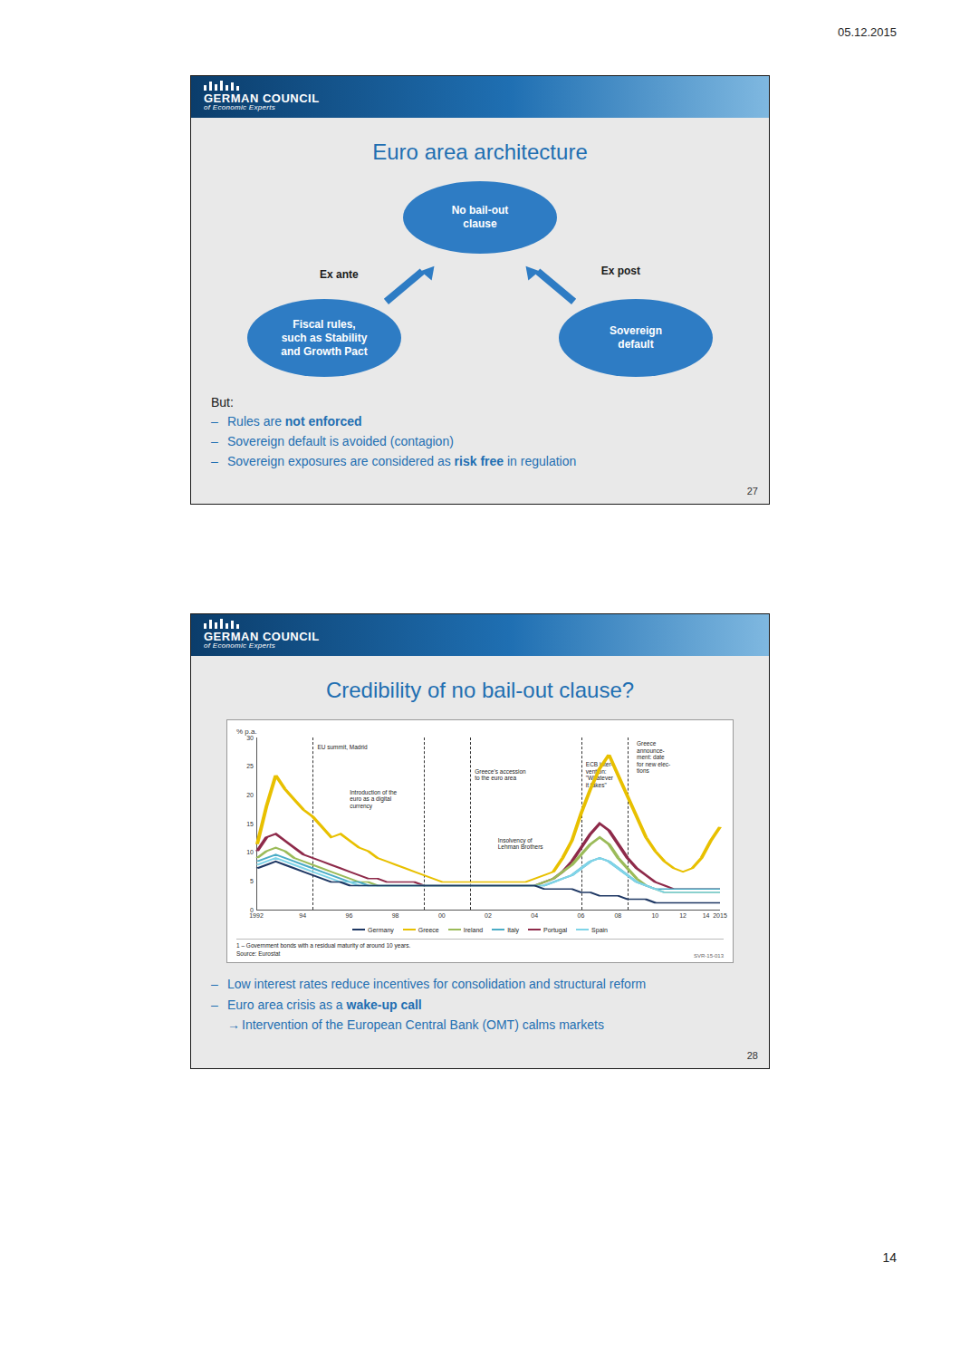05.12.2015
GERMAN COUNCIL
of Economic Experts
Euro area architecture
No bail-out
clause
Ex ante
Ex post
Fiscal rules,
such as Stability
and Growth Pact
Sovereign
default
But:
Rules are not enforced
Sovereign default is avoided (contagion)
Sovereign exposures are considered as risk free in regulation
27
GERMAN COUNCIL
of Economic Experts
Credibility of no bail-out clause?
% p.a.
30 25 20 15 10 5 0
EU summit, Madrid
Introduction of the
euro as a digital
currency
Greece's accession
to the euro area
Insolvency of
Lehman Brothers
ECB inter-
vention:
"Whatever
it takes"
Greece
announce-
ment: date
for new elec-
tions
1992 94 96 98 00 02 04 06 08 10 12 14 2015
Germany
Greece
Ireland
Italy
Portugal
Spain
1 – Government bonds with a residual maturity of around 10 years.
Source: Eurostat
SVR-15-013
Low interest rates reduce incentives for consolidation and structural reform
Euro area crisis as a wake-up call
Intervention of the European Central Bank (OMT) calms markets
28
14